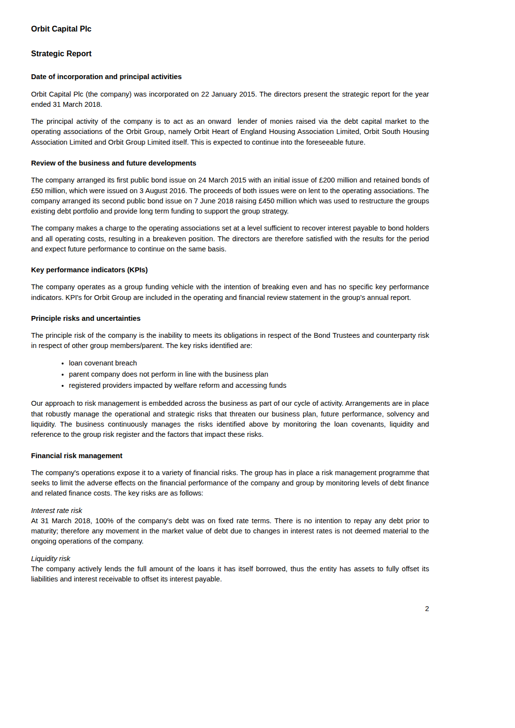Orbit Capital Plc
Strategic Report
Date of incorporation and principal activities
Orbit Capital Plc (the company) was incorporated on 22 January 2015. The directors present the strategic report for the year ended 31 March 2018.
The principal activity of the company is to act as an onward lender of monies raised via the debt capital market to the operating associations of the Orbit Group, namely Orbit Heart of England Housing Association Limited, Orbit South Housing Association Limited and Orbit Group Limited itself. This is expected to continue into the foreseeable future.
Review of the business and future developments
The company arranged its first public bond issue on 24 March 2015 with an initial issue of £200 million and retained bonds of £50 million, which were issued on 3 August 2016. The proceeds of both issues were on lent to the operating associations. The company arranged its second public bond issue on 7 June 2018 raising £450 million which was used to restructure the groups existing debt portfolio and provide long term funding to support the group strategy.
The company makes a charge to the operating associations set at a level sufficient to recover interest payable to bond holders and all operating costs, resulting in a breakeven position. The directors are therefore satisfied with the results for the period and expect future performance to continue on the same basis.
Key performance indicators (KPIs)
The company operates as a group funding vehicle with the intention of breaking even and has no specific key performance indicators. KPI's for Orbit Group are included in the operating and financial review statement in the group's annual report.
Principle risks and uncertainties
The principle risk of the company is the inability to meets its obligations in respect of the Bond Trustees and counterparty risk in respect of other group members/parent. The key risks identified are:
loan covenant breach
parent company does not perform in line with the business plan
registered providers impacted by welfare reform and accessing funds
Our approach to risk management is embedded across the business as part of our cycle of activity. Arrangements are in place that robustly manage the operational and strategic risks that threaten our business plan, future performance, solvency and liquidity. The business continuously manages the risks identified above by monitoring the loan covenants, liquidity and reference to the group risk register and the factors that impact these risks.
Financial risk management
The company's operations expose it to a variety of financial risks. The group has in place a risk management programme that seeks to limit the adverse effects on the financial performance of the company and group by monitoring levels of debt finance and related finance costs. The key risks are as follows:
Interest rate risk
At 31 March 2018, 100% of the company's debt was on fixed rate terms. There is no intention to repay any debt prior to maturity; therefore any movement in the market value of debt due to changes in interest rates is not deemed material to the ongoing operations of the company.
Liquidity risk
The company actively lends the full amount of the loans it has itself borrowed, thus the entity has assets to fully offset its liabilities and interest receivable to offset its interest payable.
2